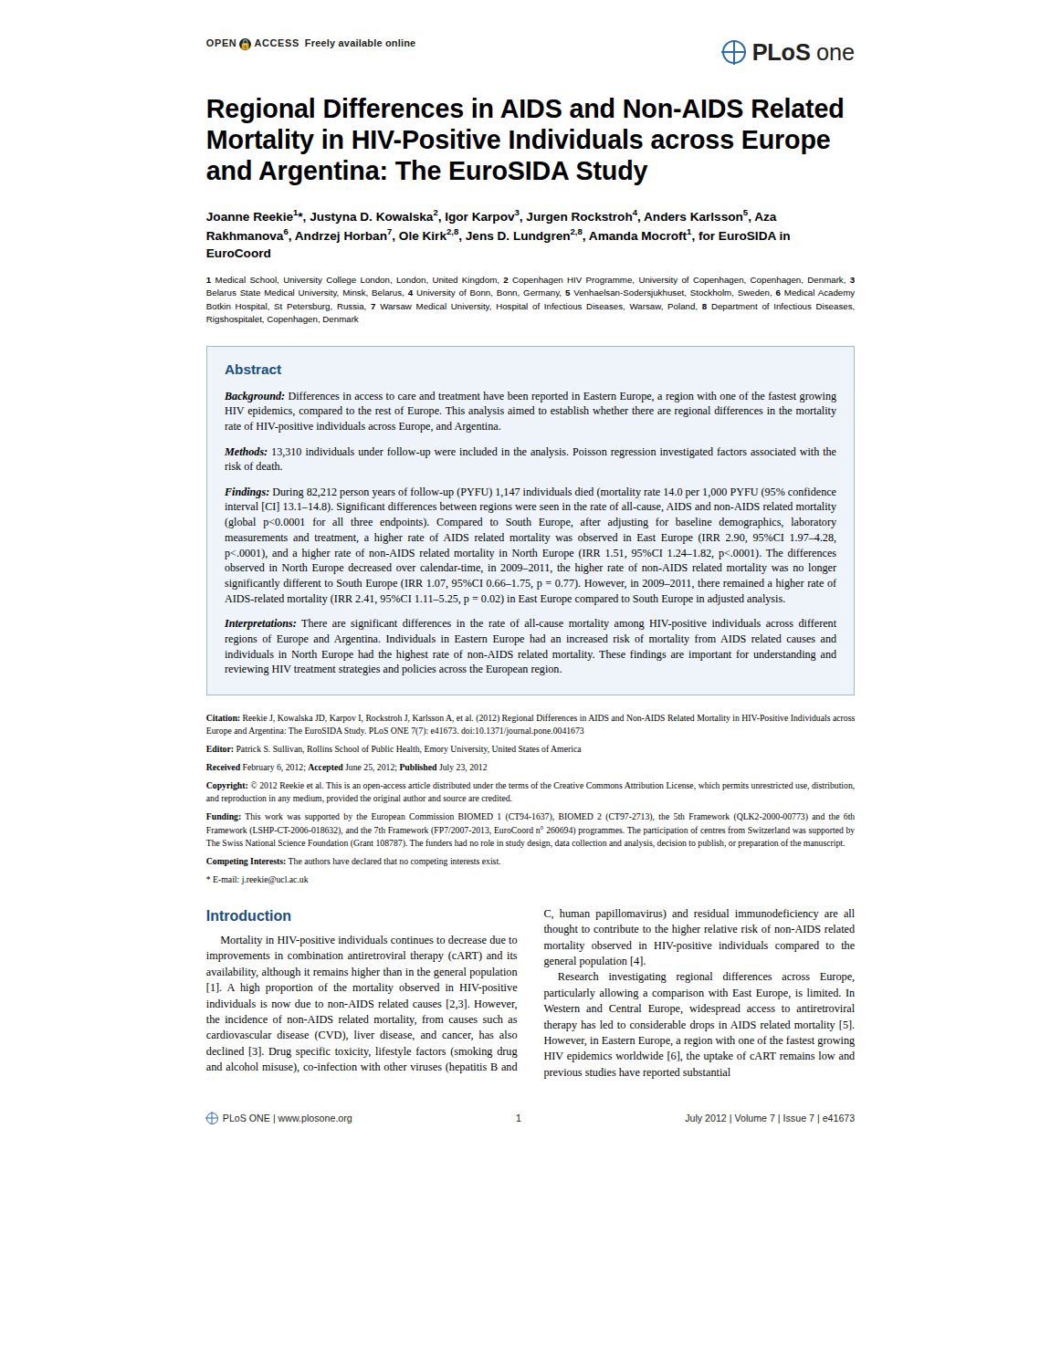OPEN🔒ACCESS Freely available online
PL oS one
Regional Differences in AIDS and Non-AIDS Related Mortality in HIV-Positive Individuals across Europe and Argentina: The EuroSIDA Study
Joanne Reekie1*, Justyna D. Kowalska2, Igor Karpov3, Jurgen Rockstroh4, Anders Karlsson5, Aza Rakhmanova6, Andrzej Horban7, Ole Kirk2,8, Jens D. Lundgren2,8, Amanda Mocroft1, for EuroSIDA in EuroCoord
1 Medical School, University College London, London, United Kingdom, 2 Copenhagen HIV Programme, University of Copenhagen, Copenhagen, Denmark, 3 Belarus State Medical University, Minsk, Belarus, 4 University of Bonn, Bonn, Germany, 5 Venhaelsan-Sodersjukhuset, Stockholm, Sweden, 6 Medical Academy Botkin Hospital, St Petersburg, Russia, 7 Warsaw Medical University, Hospital of Infectious Diseases, Warsaw, Poland, 8 Department of Infectious Diseases, Rigshospitalet, Copenhagen, Denmark
Abstract
Background: Differences in access to care and treatment have been reported in Eastern Europe, a region with one of the fastest growing HIV epidemics, compared to the rest of Europe. This analysis aimed to establish whether there are regional differences in the mortality rate of HIV-positive individuals across Europe, and Argentina.
Methods: 13,310 individuals under follow-up were included in the analysis. Poisson regression investigated factors associated with the risk of death.
Findings: During 82,212 person years of follow-up (PYFU) 1,147 individuals died (mortality rate 14.0 per 1,000 PYFU (95% confidence interval [CI] 13.1–14.8). Significant differences between regions were seen in the rate of all-cause, AIDS and non-AIDS related mortality (global p<0.0001 for all three endpoints). Compared to South Europe, after adjusting for baseline demographics, laboratory measurements and treatment, a higher rate of AIDS related mortality was observed in East Europe (IRR 2.90, 95%CI 1.97–4.28, p<.0001), and a higher rate of non-AIDS related mortality in North Europe (IRR 1.51, 95%CI 1.24–1.82, p<.0001). The differences observed in North Europe decreased over calendar-time, in 2009–2011, the higher rate of non-AIDS related mortality was no longer significantly different to South Europe (IRR 1.07, 95%CI 0.66–1.75, p = 0.77). However, in 2009–2011, there remained a higher rate of AIDS-related mortality (IRR 2.41, 95%CI 1.11–5.25, p = 0.02) in East Europe compared to South Europe in adjusted analysis.
Interpretations: There are significant differences in the rate of all-cause mortality among HIV-positive individuals across different regions of Europe and Argentina. Individuals in Eastern Europe had an increased risk of mortality from AIDS related causes and individuals in North Europe had the highest rate of non-AIDS related mortality. These findings are important for understanding and reviewing HIV treatment strategies and policies across the European region.
Citation: Reekie J, Kowalska JD, Karpov I, Rockstroh J, Karlsson A, et al. (2012) Regional Differences in AIDS and Non-AIDS Related Mortality in HIV-Positive Individuals across Europe and Argentina: The EuroSIDA Study. PLoS ONE 7(7): e41673. doi:10.1371/journal.pone.0041673
Editor: Patrick S. Sullivan, Rollins School of Public Health, Emory University, United States of America
Received February 6, 2012; Accepted June 25, 2012; Published July 23, 2012
Copyright: © 2012 Reekie et al. This is an open-access article distributed under the terms of the Creative Commons Attribution License, which permits unrestricted use, distribution, and reproduction in any medium, provided the original author and source are credited.
Funding: This work was supported by the European Commission BIOMED 1 (CT94-1637), BIOMED 2 (CT97-2713), the 5th Framework (QLK2-2000-00773) and the 6th Framework (LSHP-CT-2006-018632), and the 7th Framework (FP7/2007-2013, EuroCoord n° 260694) programmes. The participation of centres from Switzerland was supported by The Swiss National Science Foundation (Grant 108787). The funders had no role in study design, data collection and analysis, decision to publish, or preparation of the manuscript.
Competing Interests: The authors have declared that no competing interests exist.
* E-mail: j.reekie@ucl.ac.uk
Introduction
Mortality in HIV-positive individuals continues to decrease due to improvements in combination antiretroviral therapy (cART) and its availability, although it remains higher than in the general population [1]. A high proportion of the mortality observed in HIV-positive individuals is now due to non-AIDS related causes [2,3]. However, the incidence of non-AIDS related mortality, from causes such as cardiovascular disease (CVD), liver disease, and cancer, has also declined [3]. Drug specific toxicity, lifestyle factors (smoking drug and alcohol misuse), co-infection with other viruses (hepatitis B and C, human papillomavirus) and residual immunodeficiency are all thought to contribute to the higher relative risk of non-AIDS related mortality observed in HIV-positive individuals compared to the general population [4].
Research investigating regional differences across Europe, particularly allowing a comparison with East Europe, is limited. In Western and Central Europe, widespread access to antiretroviral therapy has led to considerable drops in AIDS related mortality [5]. However, in Eastern Europe, a region with one of the fastest growing HIV epidemics worldwide [6], the uptake of cART remains low and previous studies have reported substantial
PLoS ONE | www.plosone.org
1
July 2012 | Volume 7 | Issue 7 | e41673